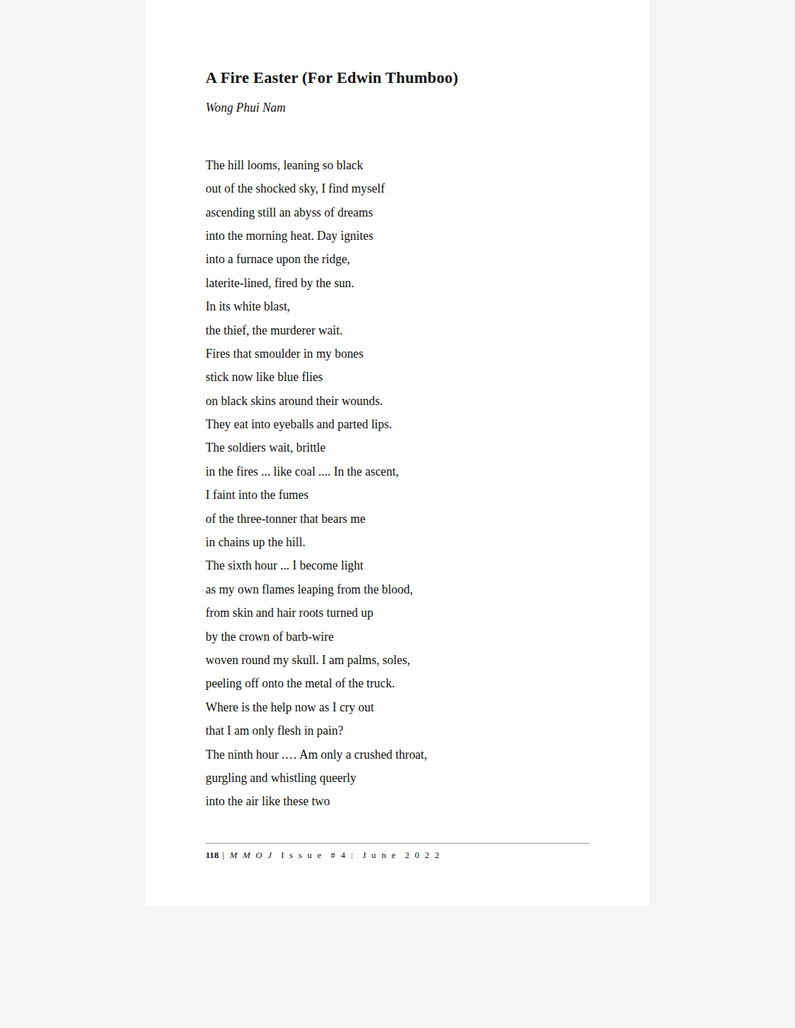A Fire Easter (For Edwin Thumboo)
Wong Phui Nam
The hill looms, leaning so black out of the shocked sky, I find myself ascending still an abyss of dreams into the morning heat. Day ignites into a furnace upon the ridge, laterite-lined, fired by the sun. In its white blast, the thief, the murderer wait. Fires that smoulder in my bones stick now like blue flies on black skins around their wounds. They eat into eyeballs and parted lips. The soldiers wait, brittle in the fires ... like coal .... In the ascent, I faint into the fumes of the three-tonner that bears me in chains up the hill. The sixth hour ... I become light as my own flames leaping from the blood, from skin and hair roots turned up by the crown of barb-wire woven round my skull. I am palms, soles, peeling off onto the metal of the truck. Where is the help now as I cry out that I am only flesh in pain? The ninth hour .… Am only a crushed throat, gurgling and whistling queerly into the air like these two
118 | M M O J I s s u e # 4 : J u n e 2 0 2 2